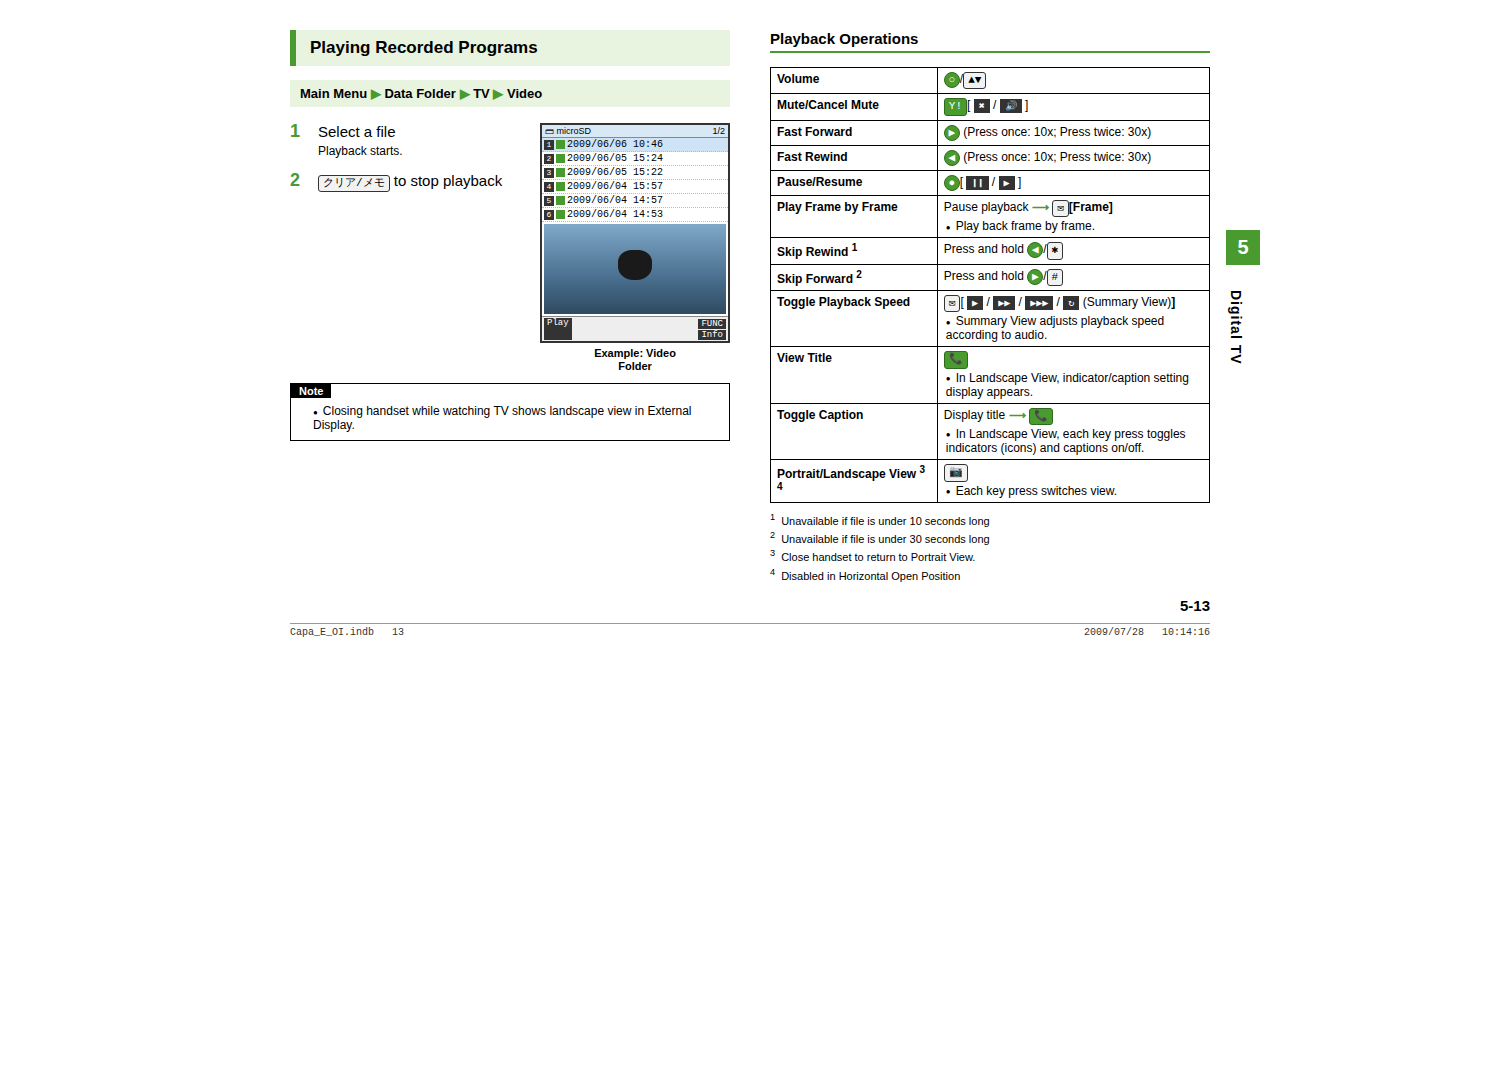5
Digital TV
Playing Recorded Programs
Main Menu ▶ Data Folder ▶ TV ▶ Video
🗃 microSD 1/2
1 2009/06/06 10:46
2 2009/06/05 15:24
3 2009/06/05 15:22
4 2009/06/04 15:57
5 2009/06/04 14:57
6 2009/06/04 14:53
Play FUNC
Info
Example: Video
Folder
Select a file Playback starts.
クリア/メモ to stop playback
Note
Closing handset while watching TV shows landscape view in External Display.
Playback Operations
| Volume | ○ / ▲▼ |
| Mute/Cancel Mute | Y! [ ✖ / 🔊 ] |
| Fast Forward | ▶ (Press once: 10x; Press twice: 30x) |
| Fast Rewind | ◀ (Press once: 10x; Press twice: 30x) |
| Pause/Resume | ● [ ❙❙ / ▶ ] |
| Play Frame by Frame | Pause playback ⟶ ✉ [Frame] Play back frame by frame. |
| Skip Rewind 1 | Press and hold ◀ / ✱ |
| Skip Forward 2 | Press and hold ▶ / # |
| Toggle Playback Speed | ✉ [ ▶ / ▶▶ / ▶▶▶ / ↻ (Summary View) ] Summary View adjusts playback speed according to audio. |
| View Title | 📞 In Landscape View, indicator/caption setting display appears. |
| Toggle Caption | Display title ⟶ 📞 In Landscape View, each key press toggles indicators (icons) and captions on/off. |
| Portrait/Landscape View 3 4 | 📷 Each key press switches view. |
1 Unavailable if file is under 10 seconds long
2 Unavailable if file is under 30 seconds long
3 Close handset to return to Portrait View.
4 Disabled in Horizontal Open Position
5-13
Capa_E_OI.indb 13 2009/07/28 10:14:16